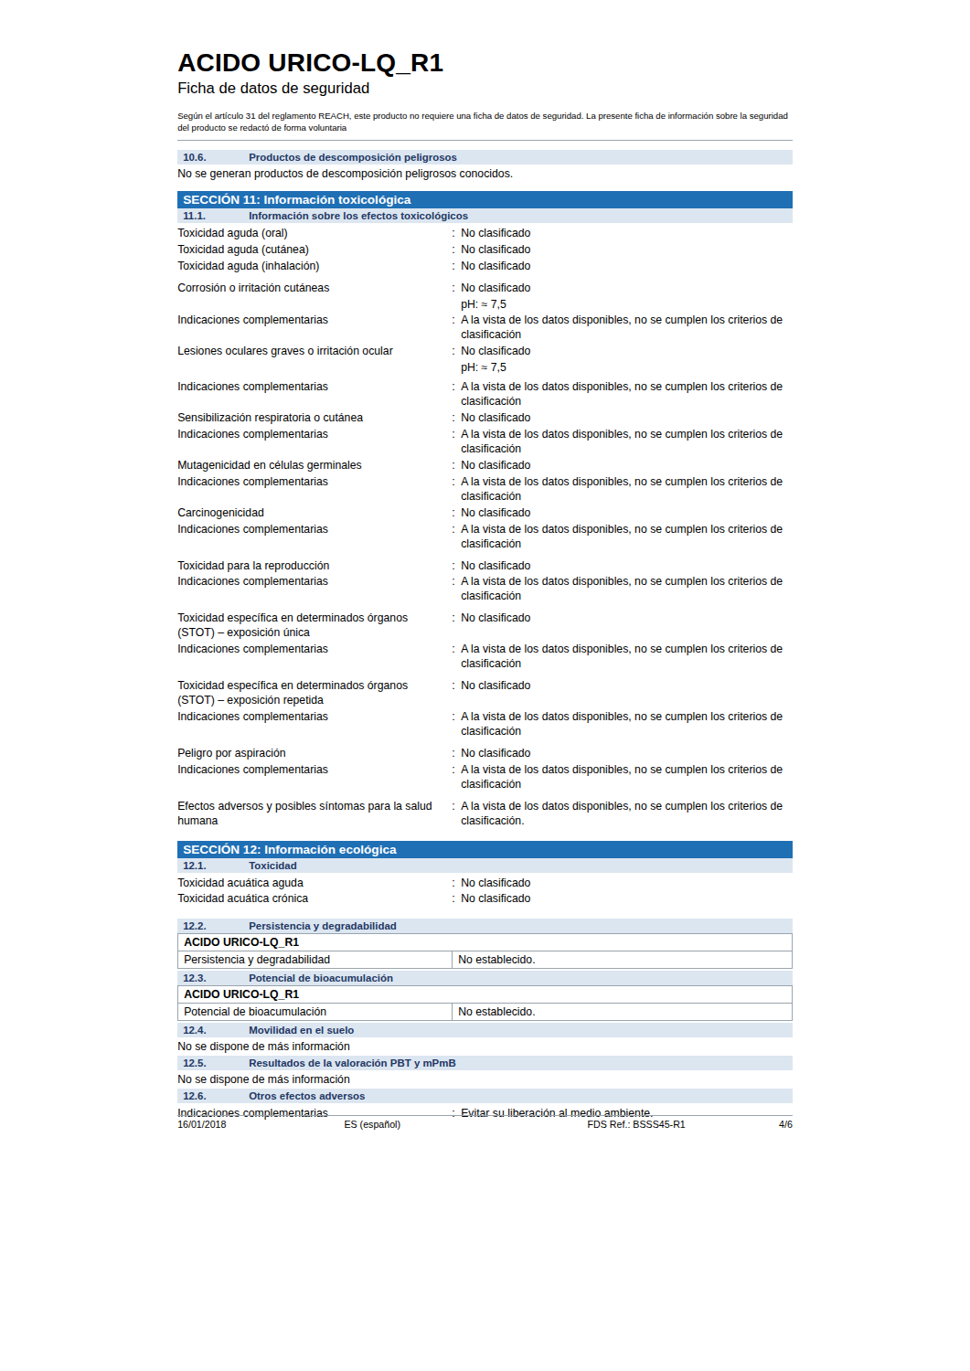ACIDO URICO-LQ_R1
Ficha de datos de seguridad
Según el artículo 31 del reglamento REACH, este producto no requiere una ficha de datos de seguridad. La presente ficha de información sobre la seguridad del producto se redactó de forma voluntaria
10.6. Productos de descomposición peligrosos
No se generan productos de descomposición peligrosos conocidos.
SECCIÓN 11: Información toxicológica
11.1. Información sobre los efectos toxicológicos
Toxicidad aguda (oral)
:
No clasificado
Toxicidad aguda (cutánea)
:
No clasificado
Toxicidad aguda (inhalación)
:
No clasificado
Corrosión o irritación cutáneas
:
No clasificado
pH: ≈ 7,5
Indicaciones complementarias
:
A la vista de los datos disponibles, no se cumplen los criterios de clasificación
Lesiones oculares graves o irritación ocular
:
No clasificado
pH: ≈ 7,5
Indicaciones complementarias
:
A la vista de los datos disponibles, no se cumplen los criterios de clasificación
Sensibilización respiratoria o cutánea
:
No clasificado
Indicaciones complementarias
:
A la vista de los datos disponibles, no se cumplen los criterios de clasificación
Mutagenicidad en células germinales
:
No clasificado
Indicaciones complementarias
:
A la vista de los datos disponibles, no se cumplen los criterios de clasificación
Carcinogenicidad
:
No clasificado
Indicaciones complementarias
:
A la vista de los datos disponibles, no se cumplen los criterios de clasificación
Toxicidad para la reproducción
:
No clasificado
Indicaciones complementarias
:
A la vista de los datos disponibles, no se cumplen los criterios de clasificación
Toxicidad específica en determinados órganos (STOT) – exposición única
:
No clasificado
Indicaciones complementarias
:
A la vista de los datos disponibles, no se cumplen los criterios de clasificación
Toxicidad específica en determinados órganos (STOT) – exposición repetida
:
No clasificado
Indicaciones complementarias
:
A la vista de los datos disponibles, no se cumplen los criterios de clasificación
Peligro por aspiración
:
No clasificado
Indicaciones complementarias
:
A la vista de los datos disponibles, no se cumplen los criterios de clasificación
Efectos adversos y posibles síntomas para la salud humana
:
A la vista de los datos disponibles, no se cumplen los criterios de clasificación.
SECCIÓN 12: Información ecológica
12.1. Toxicidad
Toxicidad acuática aguda
:
No clasificado
Toxicidad acuática crónica
:
No clasificado
12.2. Persistencia y degradabilidad
| ACIDO URICO-LQ_R1 |
| --- |
| Persistencia y degradabilidad | No establecido. |
12.3. Potencial de bioacumulación
| ACIDO URICO-LQ_R1 |
| --- |
| Potencial de bioacumulación | No establecido. |
12.4. Movilidad en el suelo
No se dispone de más información
12.5. Resultados de la valoración PBT y mPmB
No se dispone de más información
12.6. Otros efectos adversos
Indicaciones complementarias
:
Evitar su liberación al medio ambiente.
16/01/2018
ES (español)
FDS Ref.: BSSS45-R1
4/6